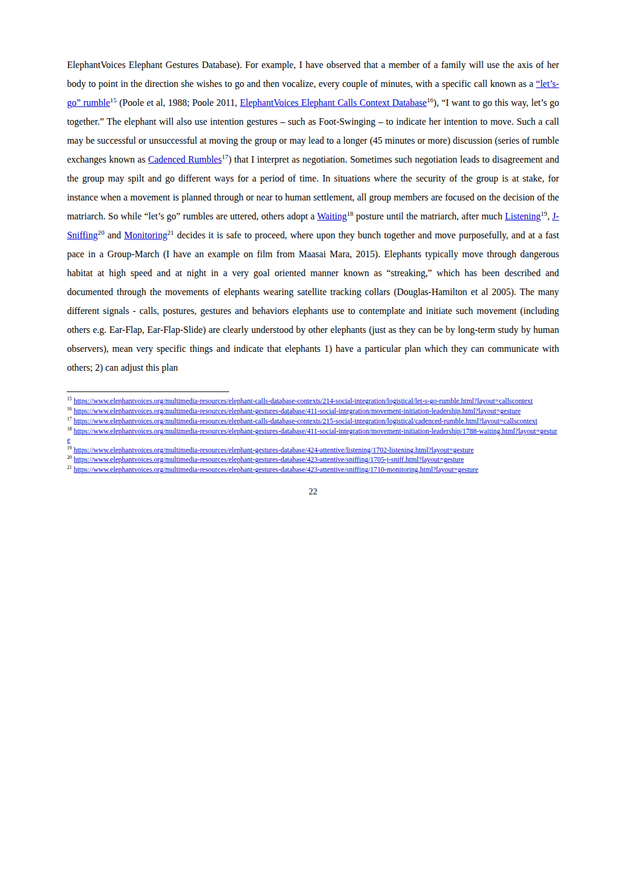ElephantVoices Elephant Gestures Database). For example, I have observed that a member of a family will use the axis of her body to point in the direction she wishes to go and then vocalize, every couple of minutes, with a specific call known as a “let’s-go” rumble15 (Poole et al, 1988; Poole 2011, ElephantVoices Elephant Calls Context Database16), “I want to go this way, let’s go together.” The elephant will also use intention gestures – such as Foot-Swinging – to indicate her intention to move. Such a call may be successful or unsuccessful at moving the group or may lead to a longer (45 minutes or more) discussion (series of rumble exchanges known as Cadenced Rumbles17) that I interpret as negotiation. Sometimes such negotiation leads to disagreement and the group may spilt and go different ways for a period of time. In situations where the security of the group is at stake, for instance when a movement is planned through or near to human settlement, all group members are focused on the decision of the matriarch. So while “let’s go” rumbles are uttered, others adopt a Waiting18 posture until the matriarch, after much Listening19, J-Sniffing20 and Monitoring21 decides it is safe to proceed, where upon they bunch together and move purposefully, and at a fast pace in a Group-March (I have an example on film from Maasai Mara, 2015). Elephants typically move through dangerous habitat at high speed and at night in a very goal oriented manner known as “streaking,” which has been described and documented through the movements of elephants wearing satellite tracking collars (Douglas-Hamilton et al 2005). The many different signals - calls, postures, gestures and behaviors elephants use to contemplate and initiate such movement (including others e.g. Ear-Flap, Ear-Flap-Slide) are clearly understood by other elephants (just as they can be by long-term study by human observers), mean very specific things and indicate that elephants 1) have a particular plan which they can communicate with others; 2) can adjust this plan
15 https://www.elephantvoices.org/multimedia-resources/elephant-calls-database-contexts/214-social-integration/logistical/let-s-go-rumble.html?layout=callscontext
16 https://www.elephantvoices.org/multimedia-resources/elephant-gestures-database/411-social-integration/movement-initiation-leadership.html?layout=gesture
17 https://www.elephantvoices.org/multimedia-resources/elephant-calls-database-contexts/215-social-integration/logistical/cadenced-rumble.html?layout=callscontext
18 https://www.elephantvoices.org/multimedia-resources/elephant-gestures-database/411-social-integration/movement-initiation-leadership/1788-waiting.html?layout=gesture
19 https://www.elephantvoices.org/multimedia-resources/elephant-gestures-database/424-attentive/listening/1702-listening.html?layout=gesture
20 https://www.elephantvoices.org/multimedia-resources/elephant-gestures-database/423-attentive/sniffing/1705-j-sniff.html?layout=gesture
21 https://www.elephantvoices.org/multimedia-resources/elephant-gestures-database/423-attentive/sniffing/1710-monitoring.html?layout=gesture
22